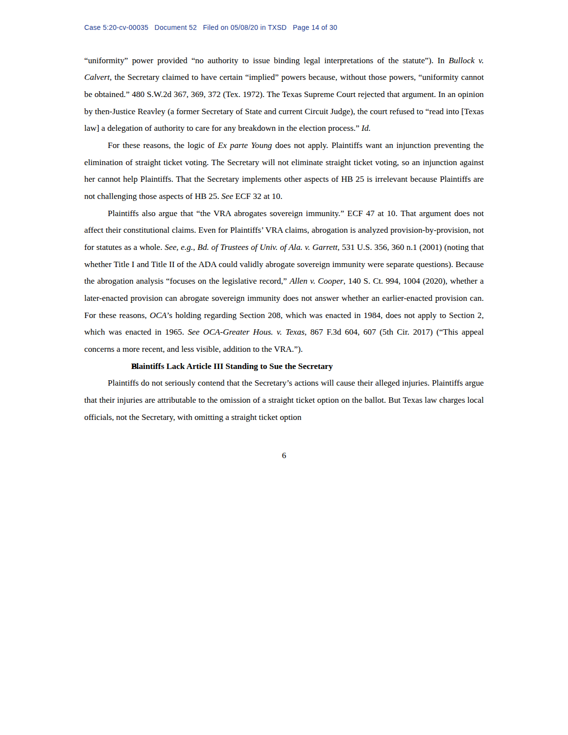Case 5:20-cv-00035 Document 52 Filed on 05/08/20 in TXSD Page 14 of 30
“uniformity” power provided “no authority to issue binding legal interpretations of the statute”). In Bullock v. Calvert, the Secretary claimed to have certain “implied” powers because, without those powers, “uniformity cannot be obtained.” 480 S.W.2d 367, 369, 372 (Tex. 1972). The Texas Supreme Court rejected that argument. In an opinion by then-Justice Reavley (a former Secretary of State and current Circuit Judge), the court refused to “read into [Texas law] a delegation of authority to care for any breakdown in the election process.” Id.
For these reasons, the logic of Ex parte Young does not apply. Plaintiffs want an injunction preventing the elimination of straight ticket voting. The Secretary will not eliminate straight ticket voting, so an injunction against her cannot help Plaintiffs. That the Secretary implements other aspects of HB 25 is irrelevant because Plaintiffs are not challenging those aspects of HB 25. See ECF 32 at 10.
Plaintiffs also argue that “the VRA abrogates sovereign immunity.” ECF 47 at 10. That argument does not affect their constitutional claims. Even for Plaintiffs’ VRA claims, abrogation is analyzed provision-by-provision, not for statutes as a whole. See, e.g., Bd. of Trustees of Univ. of Ala. v. Garrett, 531 U.S. 356, 360 n.1 (2001) (noting that whether Title I and Title II of the ADA could validly abrogate sovereign immunity were separate questions). Because the abrogation analysis “focuses on the legislative record,” Allen v. Cooper, 140 S. Ct. 994, 1004 (2020), whether a later-enacted provision can abrogate sovereign immunity does not answer whether an earlier-enacted provision can. For these reasons, OCA’s holding regarding Section 208, which was enacted in 1984, does not apply to Section 2, which was enacted in 1965. See OCA-Greater Hous. v. Texas, 867 F.3d 604, 607 (5th Cir. 2017) (“This appeal concerns a more recent, and less visible, addition to the VRA.”).
B. Plaintiffs Lack Article III Standing to Sue the Secretary
Plaintiffs do not seriously contend that the Secretary’s actions will cause their alleged injuries. Plaintiffs argue that their injuries are attributable to the omission of a straight ticket option on the ballot. But Texas law charges local officials, not the Secretary, with omitting a straight ticket option
6